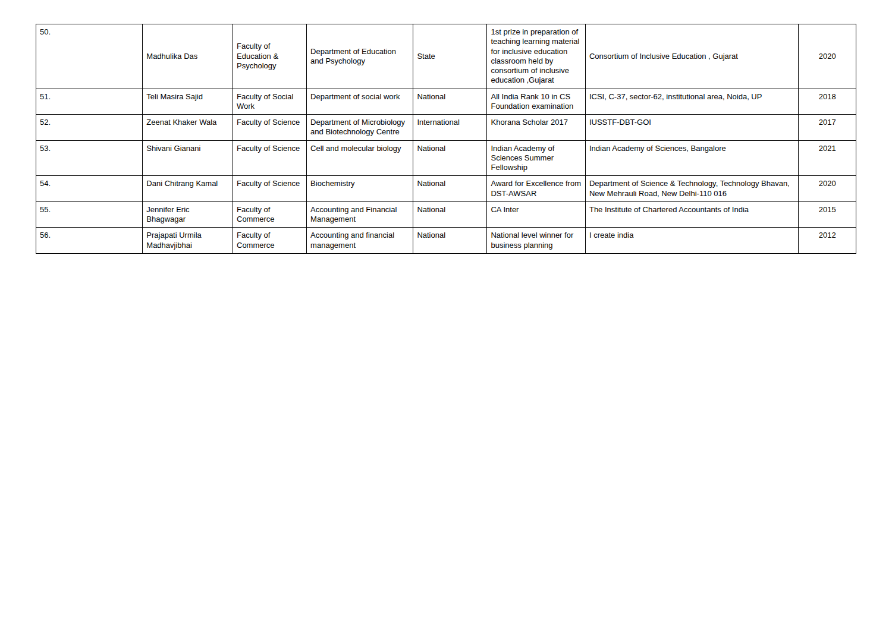| 50. | Madhulika Das | Faculty of Education & Psychology | Department of Education and Psychology | State | 1st prize in preparation of teaching learning material for inclusive education classroom held by consortium of inclusive education ,Gujarat | Consortium of Inclusive Education , Gujarat | 2020 |
| 51. | Teli Masira Sajid | Faculty of Social Work | Department of social work | National | All India Rank 10 in CS Foundation examination | ICSI, C-37, sector-62, institutional area, Noida, UP | 2018 |
| 52. | Zeenat Khaker Wala | Faculty of Science | Department of Microbiology and Biotechnology Centre | International | Khorana Scholar 2017 | IUSSTF-DBT-GOI | 2017 |
| 53. | Shivani Gianani | Faculty of Science | Cell and molecular biology | National | Indian Academy of Sciences Summer Fellowship | Indian Academy of Sciences, Bangalore | 2021 |
| 54. | Dani Chitrang Kamal | Faculty of Science | Biochemistry | National | Award for Excellence from DST-AWSAR | Department of Science & Technology, Technology Bhavan, New Mehrauli Road, New Delhi-110 016 | 2020 |
| 55. | Jennifer Eric Bhagwagar | Faculty of Commerce | Accounting and Financial Management | National | CA Inter | The Institute of Chartered Accountants of India | 2015 |
| 56. | Prajapati Urmila Madhavjibhai | Faculty of Commerce | Accounting and financial management | National | National level winner for business planning | I create india | 2012 |